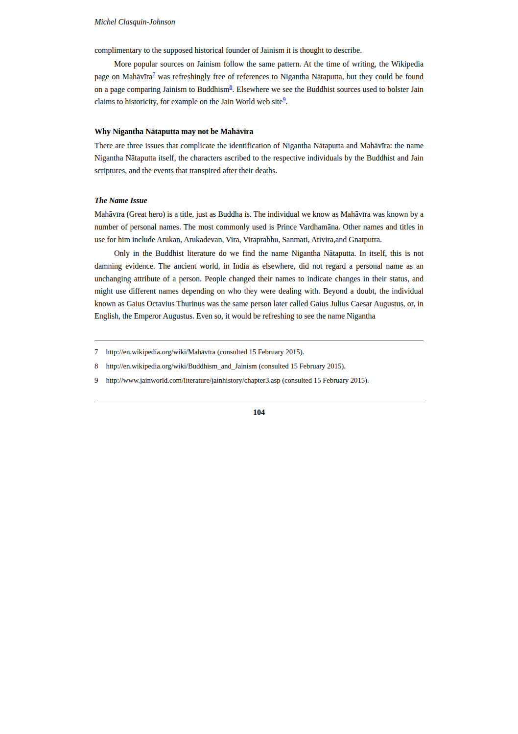Michel Clasquin-Johnson
complimentary to the supposed historical founder of Jainism it is thought to describe.
More popular sources on Jainism follow the same pattern. At the time of writing, the Wikipedia page on Mahāvīra7 was refreshingly free of references to Nigantha Nātaputta, but they could be found on a page comparing Jainism to Buddhism8. Elsewhere we see the Buddhist sources used to bolster Jain claims to historicity, for example on the Jain World web site9.
Why Nigantha Nātaputta may not be Mahāvīra
There are three issues that complicate the identification of Nigantha Nātaputta and Mahāvīra: the name Nigantha Nātaputta itself, the characters ascribed to the respective individuals by the Buddhist and Jain scriptures, and the events that transpired after their deaths.
The Name Issue
Mahāvīra (Great hero) is a title, just as Buddha is. The individual we know as Mahāvīra was known by a number of personal names. The most commonly used is Prince Vardhamāna. Other names and titles in use for him include Arukan̲, Arukadevan, Vira, Viraprabhu, Sanmati, Ativira,and Gnatputra.
Only in the Buddhist literature do we find the name Nigantha Nātaputta. In itself, this is not damning evidence. The ancient world, in India as elsewhere, did not regard a personal name as an unchanging attribute of a person. People changed their names to indicate changes in their status, and might use different names depending on who they were dealing with. Beyond a doubt, the individual known as Gaius Octavius Thurinus was the same person later called Gaius Julius Caesar Augustus, or, in English, the Emperor Augustus. Even so, it would be refreshing to see the name Nigantha
7 http://en.wikipedia.org/wiki/Mahāvīra (consulted 15 February 2015).
8 http://en.wikipedia.org/wiki/Buddhism_and_Jainism (consulted 15 February 2015).
9 http://www.jainworld.com/literature/jainhistory/chapter3.asp (consulted 15 February 2015).
104